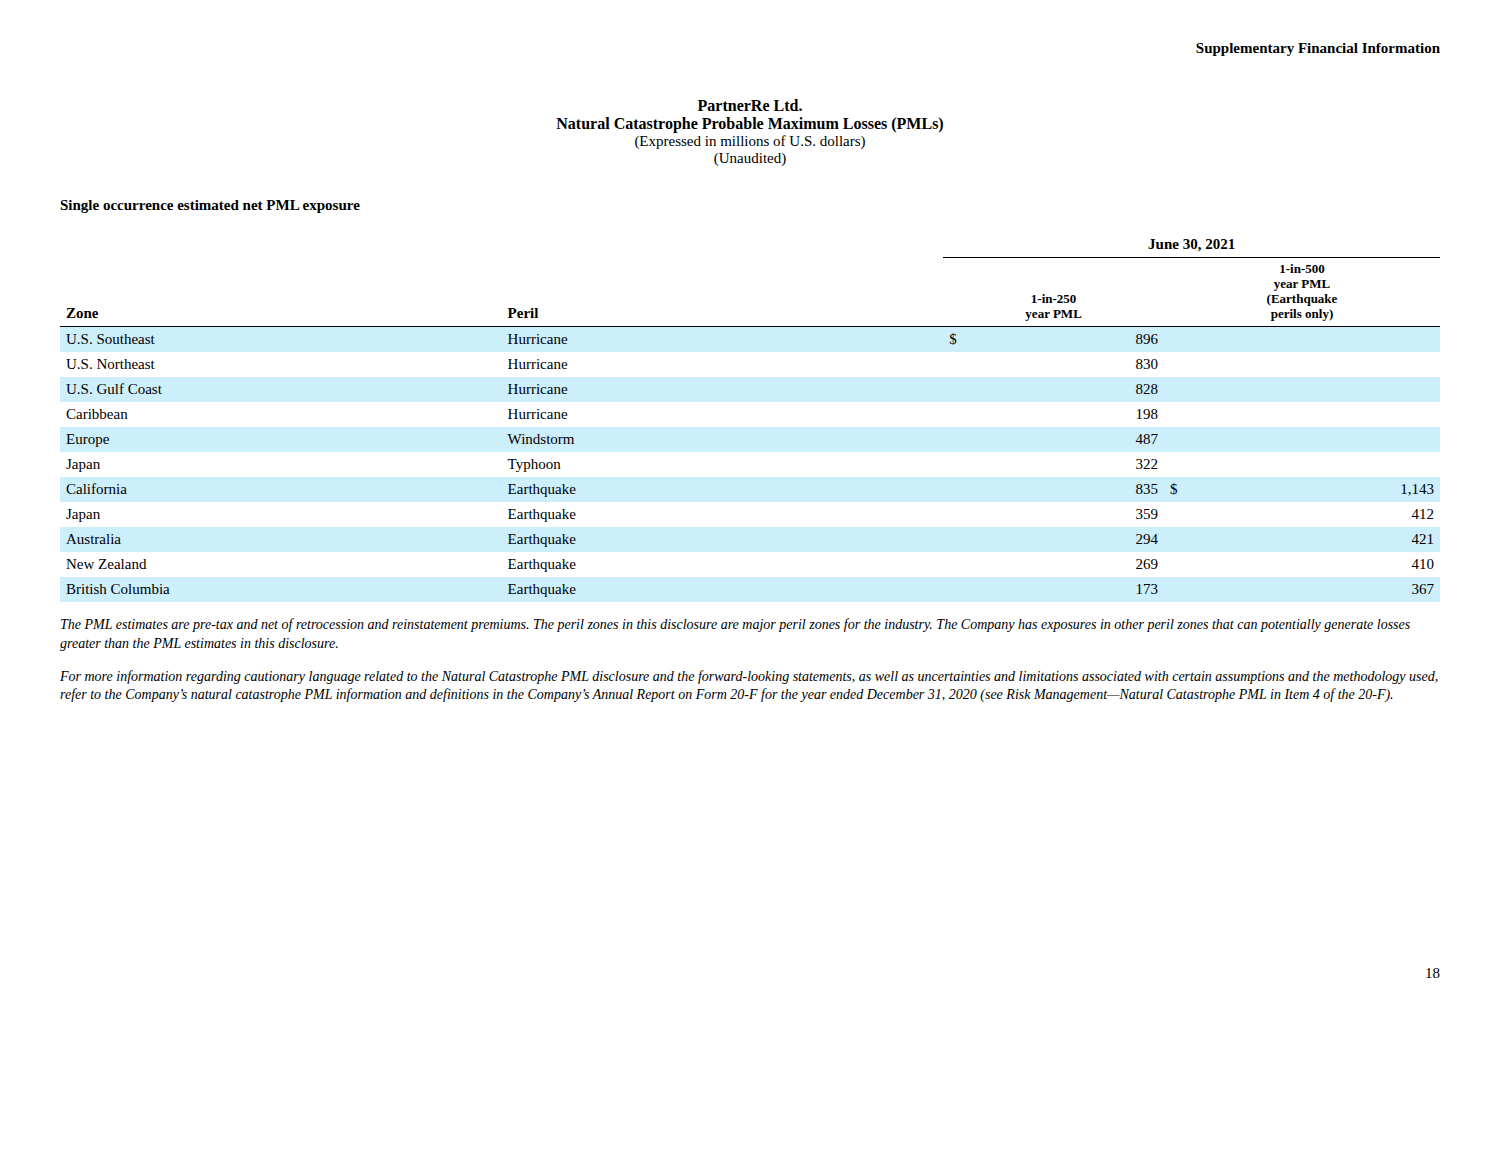Supplementary Financial Information
PartnerRe Ltd.
Natural Catastrophe Probable Maximum Losses (PMLs)
(Expressed in millions of U.S. dollars)
(Unaudited)
Single occurrence estimated net PML exposure
| | | June 30, 2021 |
| --- | --- | --- |
| Zone | Peril | 1-in-250 year PML | 1-in-500 year PML (Earthquake perils only) |
| U.S. Southeast | Hurricane | $ | 896 | | |
| U.S. Northeast | Hurricane | | 830 | | |
| U.S. Gulf Coast | Hurricane | | 828 | | |
| Caribbean | Hurricane | | 198 | | |
| Europe | Windstorm | | 487 | | |
| Japan | Typhoon | | 322 | | |
| California | Earthquake | | 835 | $ | 1,143 |
| Japan | Earthquake | | 359 | | 412 |
| Australia | Earthquake | | 294 | | 421 |
| New Zealand | Earthquake | | 269 | | 410 |
| British Columbia | Earthquake | | 173 | | 367 |
The PML estimates are pre-tax and net of retrocession and reinstatement premiums. The peril zones in this disclosure are major peril zones for the industry. The Company has exposures in other peril zones that can potentially generate losses greater than the PML estimates in this disclosure.
For more information regarding cautionary language related to the Natural Catastrophe PML disclosure and the forward-looking statements, as well as uncertainties and limitations associated with certain assumptions and the methodology used, refer to the Company’s natural catastrophe PML information and definitions in the Company’s Annual Report on Form 20-F for the year ended December 31, 2020 (see Risk Management—Natural Catastrophe PML in Item 4 of the 20-F).
18